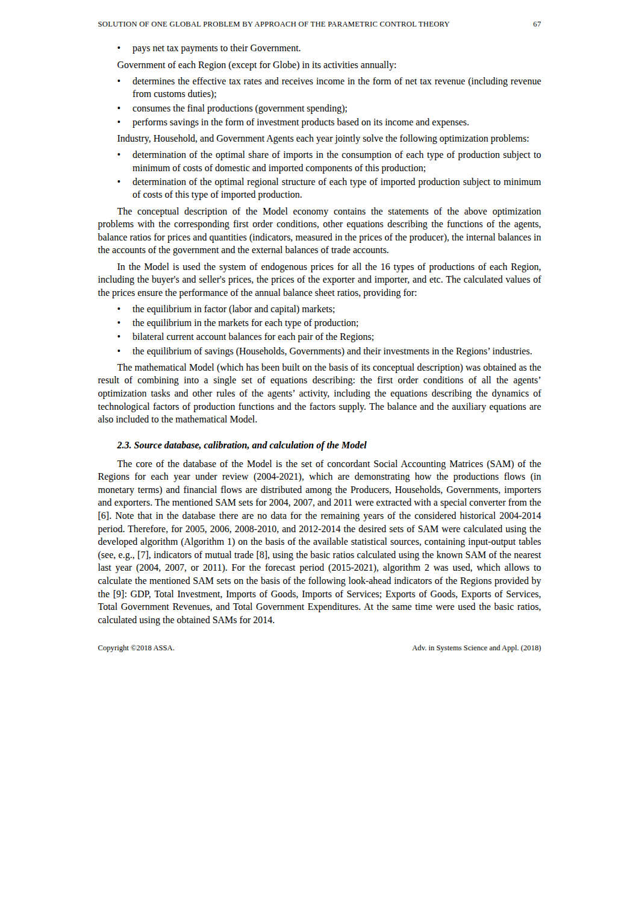Solution of one global problem by approach of the parametric control theory 67
pays net tax payments to their Government.
Government of each Region (except for Globe) in its activities annually:
determines the effective tax rates and receives income in the form of net tax revenue (including revenue from customs duties);
consumes the final productions (government spending);
performs savings in the form of investment products based on its income and expenses.
Industry, Household, and Government Agents each year jointly solve the following optimization problems:
determination of the optimal share of imports in the consumption of each type of production subject to minimum of costs of domestic and imported components of this production;
determination of the optimal regional structure of each type of imported production subject to minimum of costs of this type of imported production.
The conceptual description of the Model economy contains the statements of the above optimization problems with the corresponding first order conditions, other equations describing the functions of the agents, balance ratios for prices and quantities (indicators, measured in the prices of the producer), the internal balances in the accounts of the government and the external balances of trade accounts.
In the Model is used the system of endogenous prices for all the 16 types of productions of each Region, including the buyer's and seller's prices, the prices of the exporter and importer, and etc. The calculated values of the prices ensure the performance of the annual balance sheet ratios, providing for:
the equilibrium in factor (labor and capital) markets;
the equilibrium in the markets for each type of production;
bilateral current account balances for each pair of the Regions;
the equilibrium of savings (Households, Governments) and their investments in the Regions’ industries.
The mathematical Model (which has been built on the basis of its conceptual description) was obtained as the result of combining into a single set of equations describing: the first order conditions of all the agents’ optimization tasks and other rules of the agents’ activity, including the equations describing the dynamics of technological factors of production functions and the factors supply. The balance and the auxiliary equations are also included to the mathematical Model.
2.3. Source database, calibration, and calculation of the Model
The core of the database of the Model is the set of concordant Social Accounting Matrices (SAM) of the Regions for each year under review (2004-2021), which are demonstrating how the productions flows (in monetary terms) and financial flows are distributed among the Producers, Households, Governments, importers and exporters. The mentioned SAM sets for 2004, 2007, and 2011 were extracted with a special converter from the [6]. Note that in the database there are no data for the remaining years of the considered historical 2004-2014 period. Therefore, for 2005, 2006, 2008-2010, and 2012-2014 the desired sets of SAM were calculated using the developed algorithm (Algorithm 1) on the basis of the available statistical sources, containing input-output tables (see, e.g., [7], indicators of mutual trade [8], using the basic ratios calculated using the known SAM of the nearest last year (2004, 2007, or 2011). For the forecast period (2015-2021), algorithm 2 was used, which allows to calculate the mentioned SAM sets on the basis of the following look-ahead indicators of the Regions provided by the [9]: GDP, Total Investment, Imports of Goods, Imports of Services; Exports of Goods, Exports of Services, Total Government Revenues, and Total Government Expenditures. At the same time were used the basic ratios, calculated using the obtained SAMs for 2014.
Copyright ©2018 ASSA. Adv. in Systems Science and Appl. (2018)